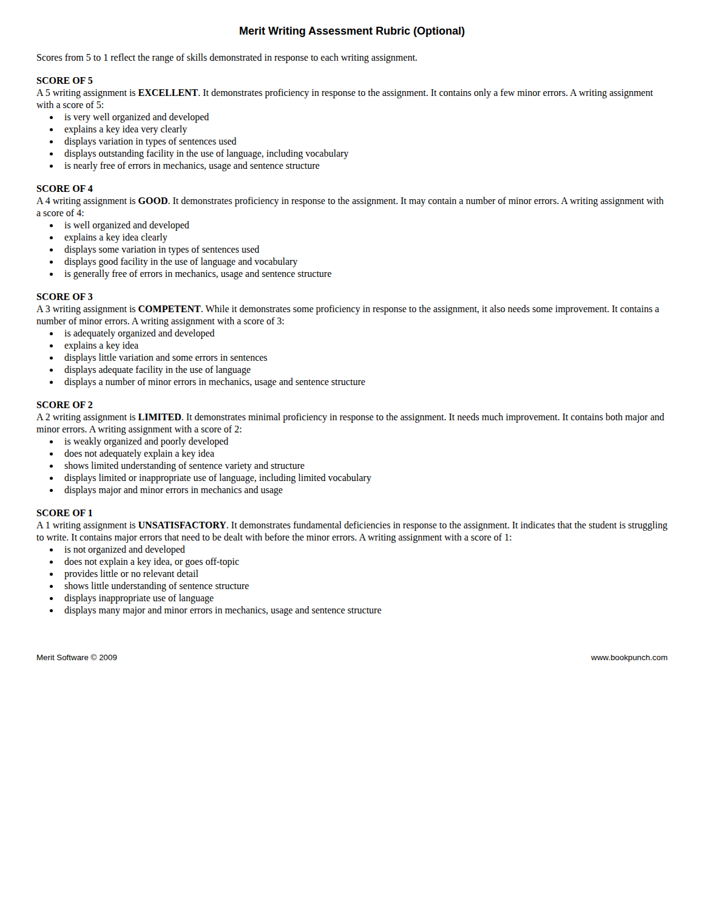Merit Writing Assessment Rubric (Optional)
Scores from 5 to 1 reflect the range of skills demonstrated in response to each writing assignment.
Score of 5
A 5 writing assignment is EXCELLENT. It demonstrates proficiency in response to the assignment. It contains only a few minor errors. A writing assignment with a score of 5:
is very well organized and developed
explains a key idea very clearly
displays variation in types of sentences used
displays outstanding facility in the use of language, including vocabulary
is nearly free of errors in mechanics, usage and sentence structure
Score of 4
A 4 writing assignment is GOOD. It demonstrates proficiency in response to the assignment. It may contain a number of minor errors. A writing assignment with a score of 4:
is well organized and developed
explains a key idea clearly
displays some variation in types of sentences used
displays good facility in the use of language and vocabulary
is generally free of errors in mechanics, usage and sentence structure
Score of 3
A 3 writing assignment is COMPETENT. While it demonstrates some proficiency in response to the assignment, it also needs some improvement. It contains a number of minor errors. A writing assignment with a score of 3:
is adequately organized and developed
explains a key idea
displays little variation and some errors in sentences
displays adequate facility in the use of language
displays a number of minor errors in mechanics, usage and sentence structure
Score of 2
A 2 writing assignment is LIMITED. It demonstrates minimal proficiency in response to the assignment. It needs much improvement. It contains both major and minor errors. A writing assignment with a score of 2:
is weakly organized and poorly developed
does not adequately explain a key idea
shows limited understanding of sentence variety and structure
displays limited or inappropriate use of language, including limited vocabulary
displays major and minor errors in mechanics and usage
Score of 1
A 1 writing assignment is UNSATISFACTORY. It demonstrates fundamental deficiencies in response to the assignment. It indicates that the student is struggling to write. It contains major errors that need to be dealt with before the minor errors. A writing assignment with a score of 1:
is not organized and developed
does not explain a key idea, or goes off-topic
provides little or no relevant detail
shows little understanding of sentence structure
displays inappropriate use of language
displays many major and minor errors in mechanics, usage and sentence structure
Merit Software © 2009 www.bookpunch.com